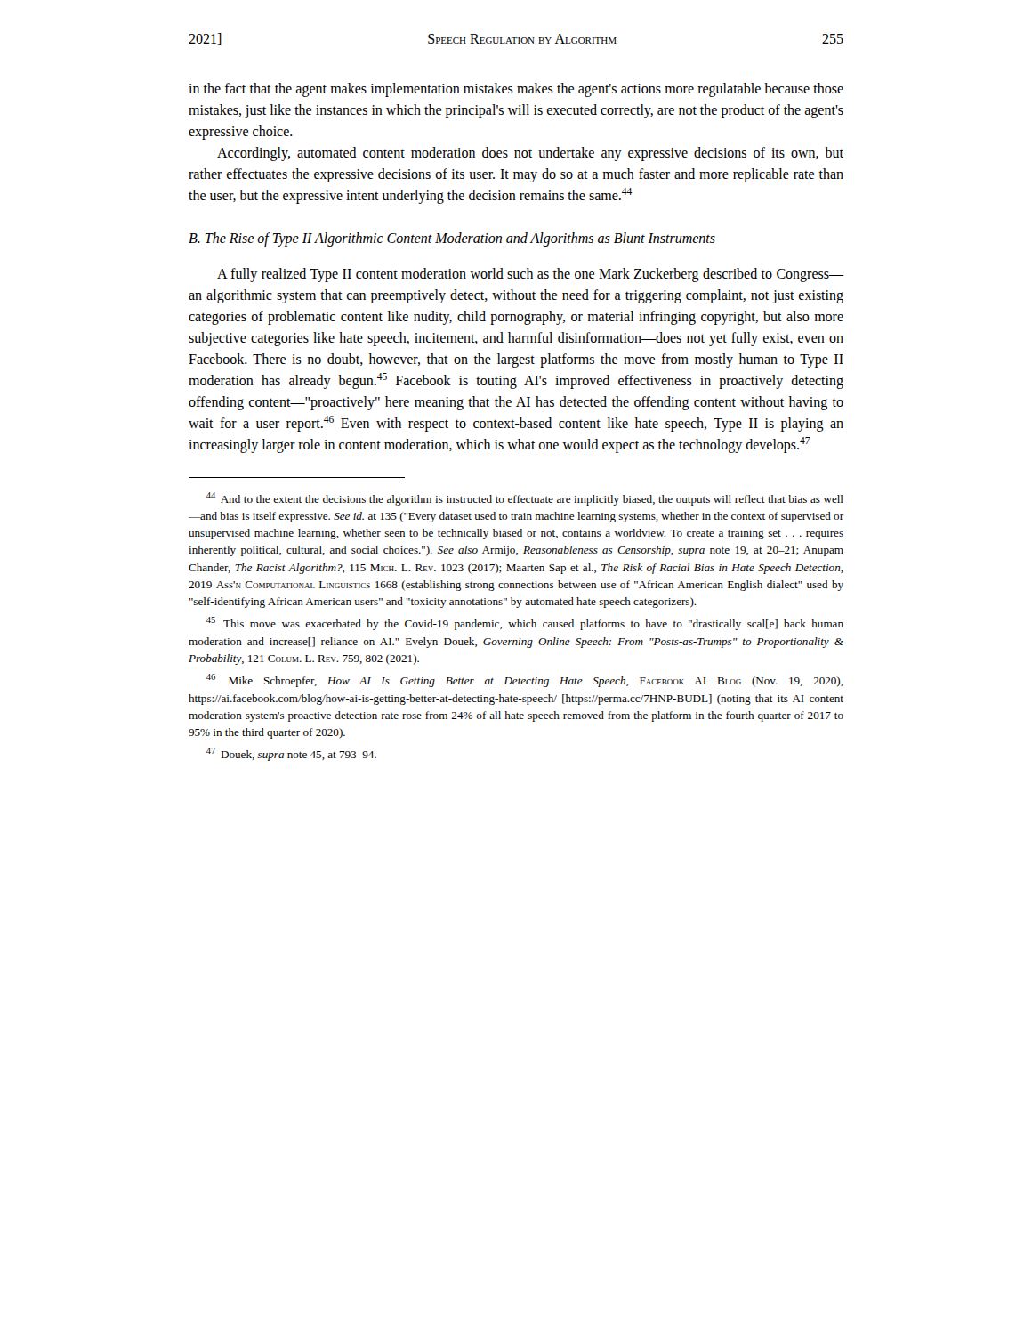2021] Speech Regulation by Algorithm 255
in the fact that the agent makes implementation mistakes makes the agent's actions more regulatable because those mistakes, just like the instances in which the principal's will is executed correctly, are not the product of the agent's expressive choice.
Accordingly, automated content moderation does not undertake any expressive decisions of its own, but rather effectuates the expressive decisions of its user. It may do so at a much faster and more replicable rate than the user, but the expressive intent underlying the decision remains the same.44
B. The Rise of Type II Algorithmic Content Moderation and Algorithms as Blunt Instruments
A fully realized Type II content moderation world such as the one Mark Zuckerberg described to Congress—an algorithmic system that can preemptively detect, without the need for a triggering complaint, not just existing categories of problematic content like nudity, child pornography, or material infringing copyright, but also more subjective categories like hate speech, incitement, and harmful disinformation—does not yet fully exist, even on Facebook. There is no doubt, however, that on the largest platforms the move from mostly human to Type II moderation has already begun.45 Facebook is touting AI's improved effectiveness in proactively detecting offending content—"proactively" here meaning that the AI has detected the offending content without having to wait for a user report.46 Even with respect to context-based content like hate speech, Type II is playing an increasingly larger role in content moderation, which is what one would expect as the technology develops.47
44 And to the extent the decisions the algorithm is instructed to effectuate are implicitly biased, the outputs will reflect that bias as well—and bias is itself expressive. See id. at 135 ("Every dataset used to train machine learning systems, whether in the context of supervised or unsupervised machine learning, whether seen to be technically biased or not, contains a worldview. To create a training set . . . requires inherently political, cultural, and social choices."). See also Armijo, Reasonableness as Censorship, supra note 19, at 20–21; Anupam Chander, The Racist Algorithm?, 115 Mich. L. Rev. 1023 (2017); Maarten Sap et al., The Risk of Racial Bias in Hate Speech Detection, 2019 Ass'n Computational Linguistics 1668 (establishing strong connections between use of "African American English dialect" used by "self-identifying African American users" and "toxicity annotations" by automated hate speech categorizers).
45 This move was exacerbated by the Covid-19 pandemic, which caused platforms to have to "drastically scal[e] back human moderation and increase[] reliance on AI." Evelyn Douek, Governing Online Speech: From "Posts-as-Trumps" to Proportionality & Probability, 121 Colum. L. Rev. 759, 802 (2021).
46 Mike Schroepfer, How AI Is Getting Better at Detecting Hate Speech, Facebook AI Blog (Nov. 19, 2020), https://ai.facebook.com/blog/how-ai-is-getting-better-at-detecting-hate-speech/ [https://perma.cc/7HNP-BUDL] (noting that its AI content moderation system's proactive detection rate rose from 24% of all hate speech removed from the platform in the fourth quarter of 2017 to 95% in the third quarter of 2020).
47 Douek, supra note 45, at 793–94.